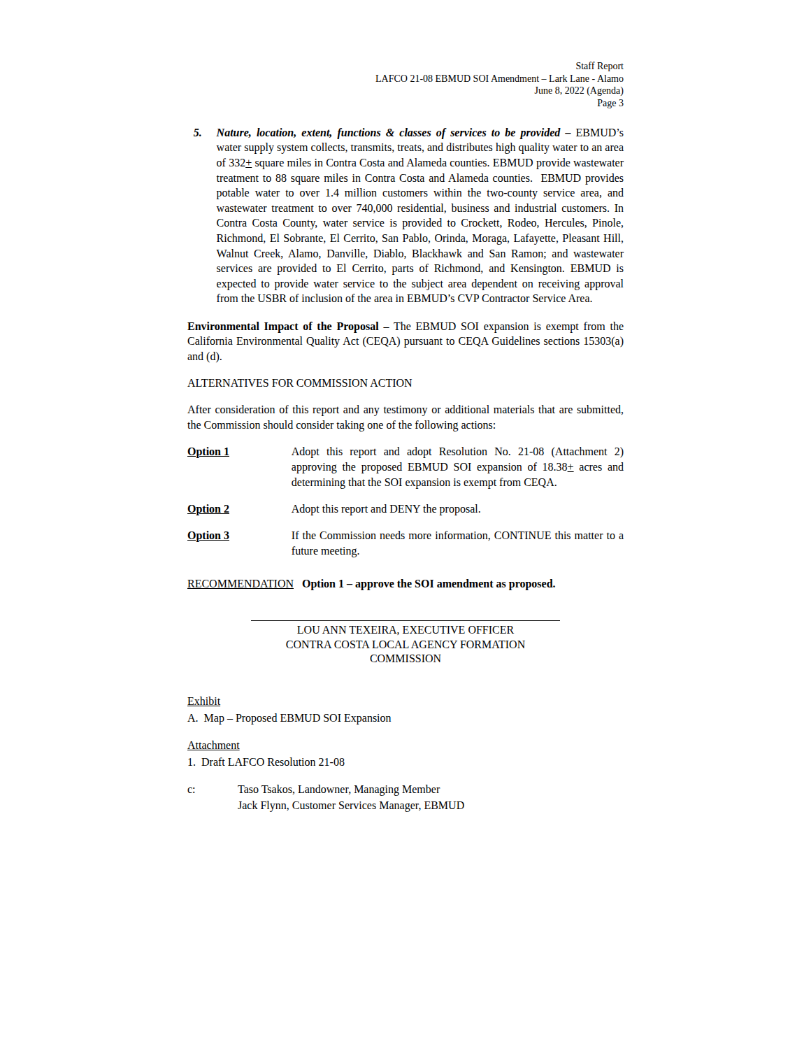Staff Report
LAFCO 21-08 EBMUD SOI Amendment – Lark Lane - Alamo
June 8, 2022 (Agenda)
Page 3
5. Nature, location, extent, functions & classes of services to be provided – EBMUD’s water supply system collects, transmits, treats, and distributes high quality water to an area of 332+ square miles in Contra Costa and Alameda counties. EBMUD provide wastewater treatment to 88 square miles in Contra Costa and Alameda counties. EBMUD provides potable water to over 1.4 million customers within the two-county service area, and wastewater treatment to over 740,000 residential, business and industrial customers. In Contra Costa County, water service is provided to Crockett, Rodeo, Hercules, Pinole, Richmond, El Sobrante, El Cerrito, San Pablo, Orinda, Moraga, Lafayette, Pleasant Hill, Walnut Creek, Alamo, Danville, Diablo, Blackhawk and San Ramon; and wastewater services are provided to El Cerrito, parts of Richmond, and Kensington. EBMUD is expected to provide water service to the subject area dependent on receiving approval from the USBR of inclusion of the area in EBMUD’s CVP Contractor Service Area.
Environmental Impact of the Proposal – The EBMUD SOI expansion is exempt from the California Environmental Quality Act (CEQA) pursuant to CEQA Guidelines sections 15303(a) and (d).
ALTERNATIVES FOR COMMISSION ACTION
After consideration of this report and any testimony or additional materials that are submitted, the Commission should consider taking one of the following actions:
Option 1
Adopt this report and adopt Resolution No. 21-08 (Attachment 2) approving the proposed EBMUD SOI expansion of 18.38+ acres and determining that the SOI expansion is exempt from CEQA.
Option 2
Adopt this report and DENY the proposal.
Option 3
If the Commission needs more information, CONTINUE this matter to a future meeting.
RECOMMENDATION Option 1 – approve the SOI amendment as proposed.
LOU ANN TEXEIRA, EXECUTIVE OFFICER
CONTRA COSTA LOCAL AGENCY FORMATION COMMISSION
Exhibit
A. Map – Proposed EBMUD SOI Expansion
Attachment
1. Draft LAFCO Resolution 21-08
c:
Taso Tsakos, Landowner, Managing Member
Jack Flynn, Customer Services Manager, EBMUD